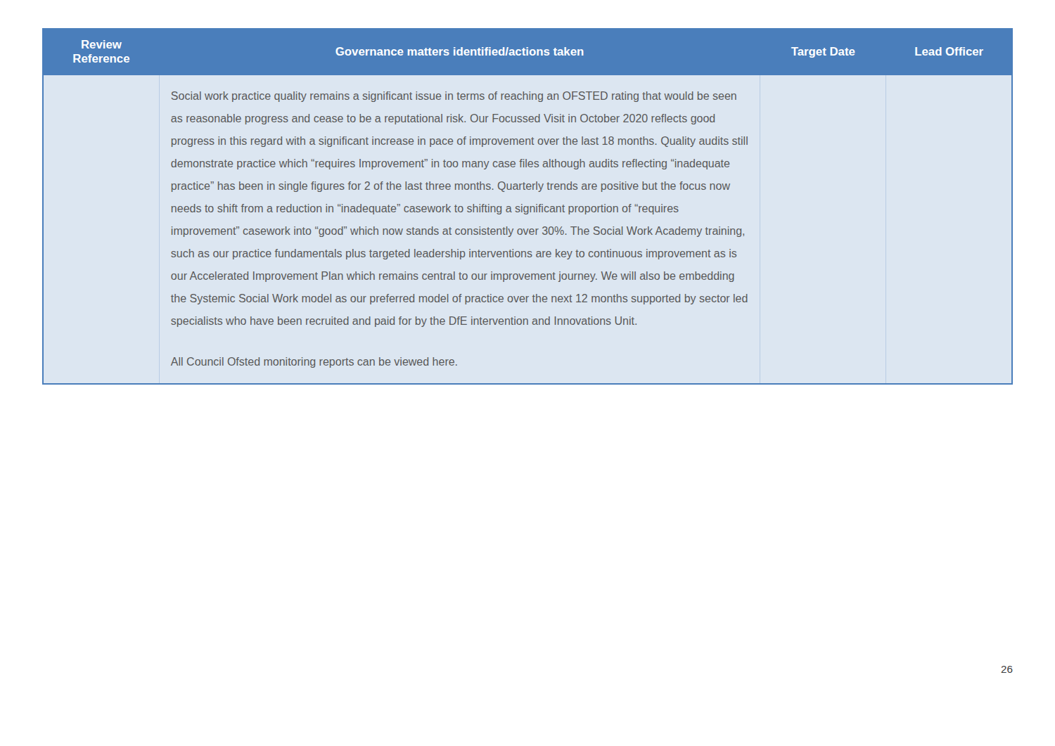| Review Reference | Governance matters identified/actions taken | Target Date | Lead Officer |
| --- | --- | --- | --- |
| | Social work practice quality remains a significant issue in terms of reaching an OFSTED rating that would be seen as reasonable progress and cease to be a reputational risk. Our Focussed Visit in October 2020 reflects good progress in this regard with a significant increase in pace of improvement over the last 18 months. Quality audits still demonstrate practice which “requires Improvement” in too many case files although audits reflecting “inadequate practice” has been in single figures for 2 of the last three months. Quarterly trends are positive but the focus now needs to shift from a reduction in “inadequate” casework to shifting a significant proportion of “requires improvement” casework into “good” which now stands at consistently over 30%. The Social Work Academy training, such as our practice fundamentals plus targeted leadership interventions are key to continuous improvement as is our Accelerated Improvement Plan which remains central to our improvement journey. We will also be embedding the Systemic Social Work model as our preferred model of practice over the next 12 months supported by sector led specialists who have been recruited and paid for by the DfE intervention and Innovations Unit. All Council Ofsted monitoring reports can be viewed here. | | |
26